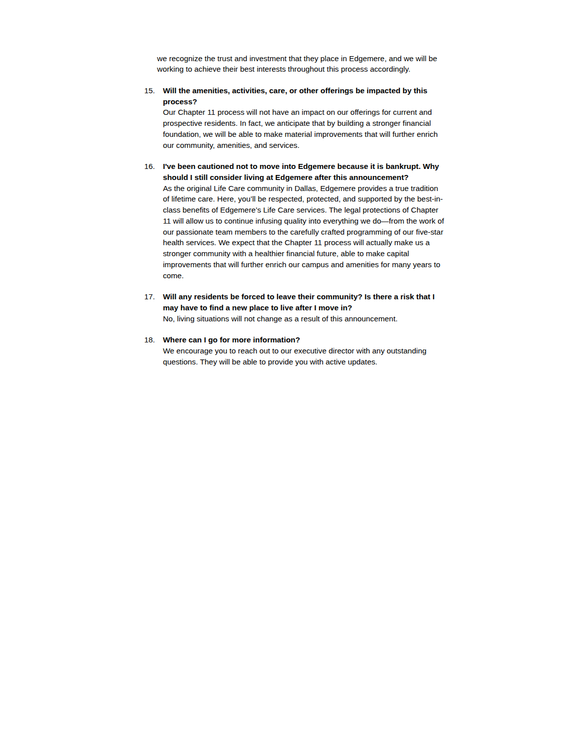we recognize the trust and investment that they place in Edgemere, and we will be working to achieve their best interests throughout this process accordingly.
Will the amenities, activities, care, or other offerings be impacted by this process?
Our Chapter 11 process will not have an impact on our offerings for current and prospective residents. In fact, we anticipate that by building a stronger financial foundation, we will be able to make material improvements that will further enrich our community, amenities, and services.
I've been cautioned not to move into Edgemere because it is bankrupt. Why should I still consider living at Edgemere after this announcement?
As the original Life Care community in Dallas, Edgemere provides a true tradition of lifetime care. Here, you’ll be respected, protected, and supported by the best-in-class benefits of Edgemere’s Life Care services. The legal protections of Chapter 11 will allow us to continue infusing quality into everything we do—from the work of our passionate team members to the carefully crafted programming of our five-star health services. We expect that the Chapter 11 process will actually make us a stronger community with a healthier financial future, able to make capital improvements that will further enrich our campus and amenities for many years to come.
Will any residents be forced to leave their community? Is there a risk that I may have to find a new place to live after I move in?
No, living situations will not change as a result of this announcement.
Where can I go for more information?
We encourage you to reach out to our executive director with any outstanding questions. They will be able to provide you with active updates.